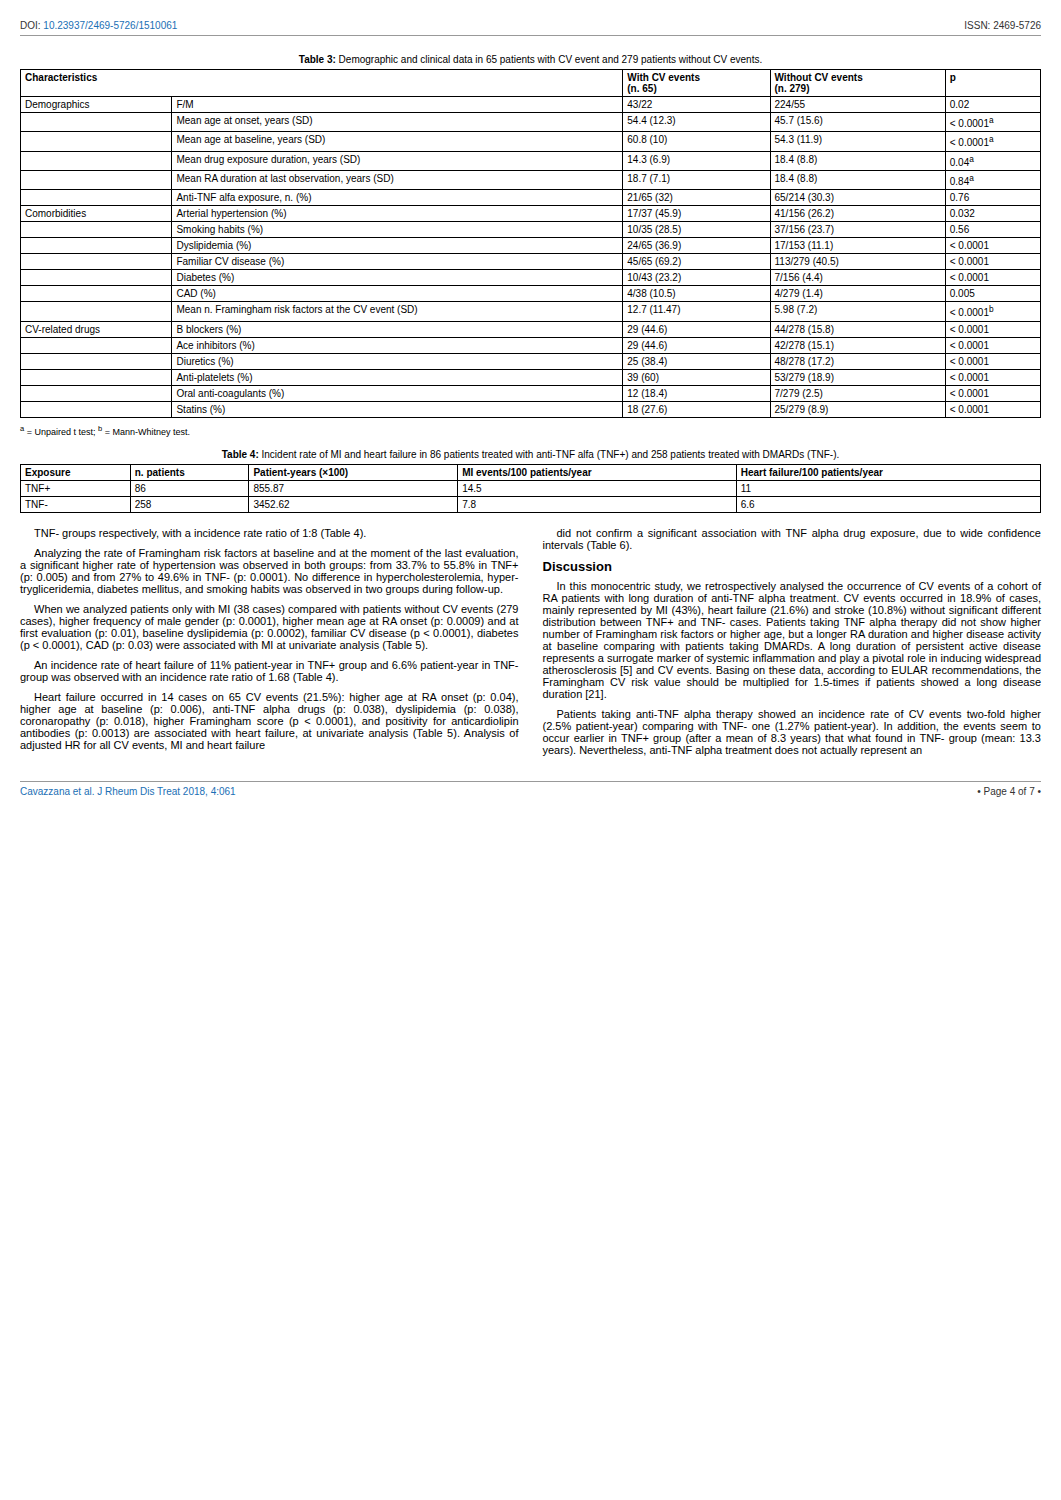DOI: 10.23937/2469-5726/1510061
ISSN: 2469-5726
Table 3: Demographic and clinical data in 65 patients with CV event and 279 patients without CV events.
| Characteristics | With CV events (n. 65) | Without CV events (n. 279) | p |
| --- | --- | --- | --- |
| Demographics | F/M | 43/22 | 224/55 | 0.02 |
| | Mean age at onset, years (SD) | 54.4 (12.3) | 45.7 (15.6) | < 0.0001 a |
| | Mean age at baseline, years (SD) | 60.8 (10) | 54.3 (11.9) | < 0.0001 a |
| | Mean drug exposure duration, years (SD) | 14.3 (6.9) | 18.4 (8.8) | 0.04 a |
| | Mean RA duration at last observation, years (SD) | 18.7 (7.1) | 18.4 (8.8) | 0.84 a |
| | Anti-TNF alfa exposure, n. (%) | 21/65 (32) | 65/214 (30.3) | 0.76 |
| Comorbidities | Arterial hypertension (%) | 17/37 (45.9) | 41/156 (26.2) | 0.032 |
| | Smoking habits (%) | 10/35 (28.5) | 37/156 (23.7) | 0.56 |
| | Dyslipidemia (%) | 24/65 (36.9) | 17/153 (11.1) | < 0.0001 |
| | Familiar CV disease (%) | 45/65 (69.2) | 113/279 (40.5) | < 0.0001 |
| | Diabetes (%) | 10/43 (23.2) | 7/156 (4.4) | < 0.0001 |
| | CAD (%) | 4/38 (10.5) | 4/279 (1.4) | 0.005 |
| | Mean n. Framingham risk factors at the CV event (SD) | 12.7 (11.47) | 5.98 (7.2) | < 0.0001 b |
| CV-related drugs | B blockers (%) | 29 (44.6) | 44/278 (15.8) | < 0.0001 |
| | Ace inhibitors (%) | 29 (44.6) | 42/278 (15.1) | < 0.0001 |
| | Diuretics (%) | 25 (38.4) | 48/278 (17.2) | < 0.0001 |
| | Anti-platelets (%) | 39 (60) | 53/279 (18.9) | < 0.0001 |
| | Oral anti-coagulants (%) | 12 (18.4) | 7/279 (2.5) | < 0.0001 |
| | Statins (%) | 18 (27.6) | 25/279 (8.9) | < 0.0001 |
a = Unpaired t test; b = Mann-Whitney test.
Table 4: Incident rate of MI and heart failure in 86 patients treated with anti-TNF alfa (TNF+) and 258 patients treated with DMARDs (TNF-).
| Exposure | n. patients | Patient-years (×100) | MI events/100 patients/year | Heart failure/100 patients/year |
| --- | --- | --- | --- | --- |
| TNF+ | 86 | 855.87 | 14.5 | 11 |
| TNF- | 258 | 3452.62 | 7.8 | 6.6 |
TNF- groups respectively, with a incidence rate ratio of 1:8 (Table 4).
Analyzing the rate of Framingham risk factors at baseline and at the moment of the last evaluation, a significant higher rate of hypertension was observed in both groups: from 33.7% to 55.8% in TNF+ (p: 0.005) and from 27% to 49.6% in TNF- (p: 0.0001). No difference in hypercholesterolemia, hyper-trygliceridemia, diabetes mellitus, and smoking habits was observed in two groups during follow-up.
When we analyzed patients only with MI (38 cases) compared with patients without CV events (279 cases), higher frequency of male gender (p: 0.0001), higher mean age at RA onset (p: 0.0009) and at first evaluation (p: 0.01), baseline dyslipidemia (p: 0.0002), familiar CV disease (p < 0.0001), diabetes (p < 0.0001), CAD (p: 0.03) were associated with MI at univariate analysis (Table 5).
An incidence rate of heart failure of 11% patient-year in TNF+ group and 6.6% patient-year in TNF- group was observed with an incidence rate ratio of 1.68 (Table 4).
Heart failure occurred in 14 cases on 65 CV events (21.5%): higher age at RA onset (p: 0.04), higher age at baseline (p: 0.006), anti-TNF alpha drugs (p: 0.038), dyslipidemia (p: 0.038), coronaropathy (p: 0.018), higher Framingham score (p < 0.0001), and positivity for anticardiolipin antibodies (p: 0.0013) are associated with heart failure, at univariate analysis (Table 5). Analysis of adjusted HR for all CV events, MI and heart failure
did not confirm a significant association with TNF alpha drug exposure, due to wide confidence intervals (Table 6).
Discussion
In this monocentric study, we retrospectively analysed the occurrence of CV events of a cohort of RA patients with long duration of anti-TNF alpha treatment. CV events occurred in 18.9% of cases, mainly represented by MI (43%), heart failure (21.6%) and stroke (10.8%) without significant different distribution between TNF+ and TNF- cases. Patients taking TNF alpha therapy did not show higher number of Framingham risk factors or higher age, but a longer RA duration and higher disease activity at baseline comparing with patients taking DMARDs. A long duration of persistent active disease represents a surrogate marker of systemic inflammation and play a pivotal role in inducing widespread atherosclerosis [5] and CV events. Basing on these data, according to EULAR recommendations, the Framingham CV risk value should be multiplied for 1.5-times if patients showed a long disease duration [21].
Patients taking anti-TNF alpha therapy showed an incidence rate of CV events two-fold higher (2.5% patient-year) comparing with TNF- one (1.27% patient-year). In addition, the events seem to occur earlier in TNF+ group (after a mean of 8.3 years) that what found in TNF- group (mean: 13.3 years). Nevertheless, anti-TNF alpha treatment does not actually represent an
Cavazzana et al. J Rheum Dis Treat 2018, 4:061
• Page 4 of 7 •